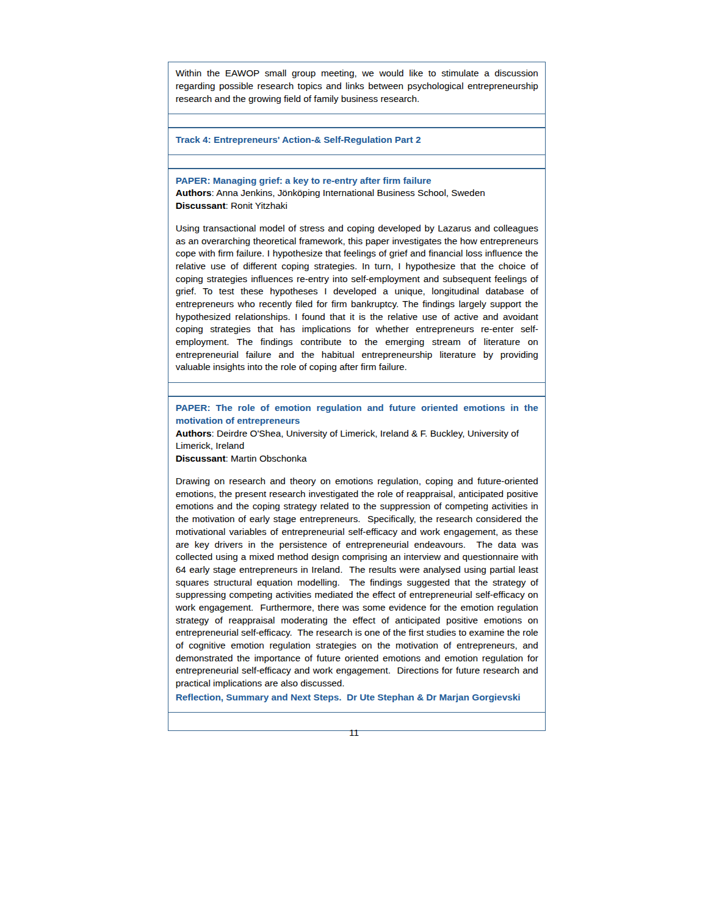Within the EAWOP small group meeting, we would like to stimulate a discussion regarding possible research topics and links between psychological entrepreneurship research and the growing field of family business research.
Track 4: Entrepreneurs' Action-& Self-Regulation Part 2
PAPER: Managing grief: a key to re-entry after firm failure
Authors: Anna Jenkins, Jönköping International Business School, Sweden
Discussant: Ronit Yitzhaki
Using transactional model of stress and coping developed by Lazarus and colleagues as an overarching theoretical framework, this paper investigates the how entrepreneurs cope with firm failure. I hypothesize that feelings of grief and financial loss influence the relative use of different coping strategies. In turn, I hypothesize that the choice of coping strategies influences re-entry into self-employment and subsequent feelings of grief. To test these hypotheses I developed a unique, longitudinal database of entrepreneurs who recently filed for firm bankruptcy. The findings largely support the hypothesized relationships. I found that it is the relative use of active and avoidant coping strategies that has implications for whether entrepreneurs re-enter self-employment. The findings contribute to the emerging stream of literature on entrepreneurial failure and the habitual entrepreneurship literature by providing valuable insights into the role of coping after firm failure.
PAPER: The role of emotion regulation and future oriented emotions in the motivation of entrepreneurs
Authors: Deirdre O'Shea, University of Limerick, Ireland & F. Buckley, University of Limerick, Ireland
Discussant: Martin Obschonka
Drawing on research and theory on emotions regulation, coping and future-oriented emotions, the present research investigated the role of reappraisal, anticipated positive emotions and the coping strategy related to the suppression of competing activities in the motivation of early stage entrepreneurs. Specifically, the research considered the motivational variables of entrepreneurial self-efficacy and work engagement, as these are key drivers in the persistence of entrepreneurial endeavours. The data was collected using a mixed method design comprising an interview and questionnaire with 64 early stage entrepreneurs in Ireland. The results were analysed using partial least squares structural equation modelling. The findings suggested that the strategy of suppressing competing activities mediated the effect of entrepreneurial self-efficacy on work engagement. Furthermore, there was some evidence for the emotion regulation strategy of reappraisal moderating the effect of anticipated positive emotions on entrepreneurial self-efficacy. The research is one of the first studies to examine the role of cognitive emotion regulation strategies on the motivation of entrepreneurs, and demonstrated the importance of future oriented emotions and emotion regulation for entrepreneurial self-efficacy and work engagement. Directions for future research and practical implications are also discussed.
Reflection, Summary and Next Steps. Dr Ute Stephan & Dr Marjan Gorgievski
11